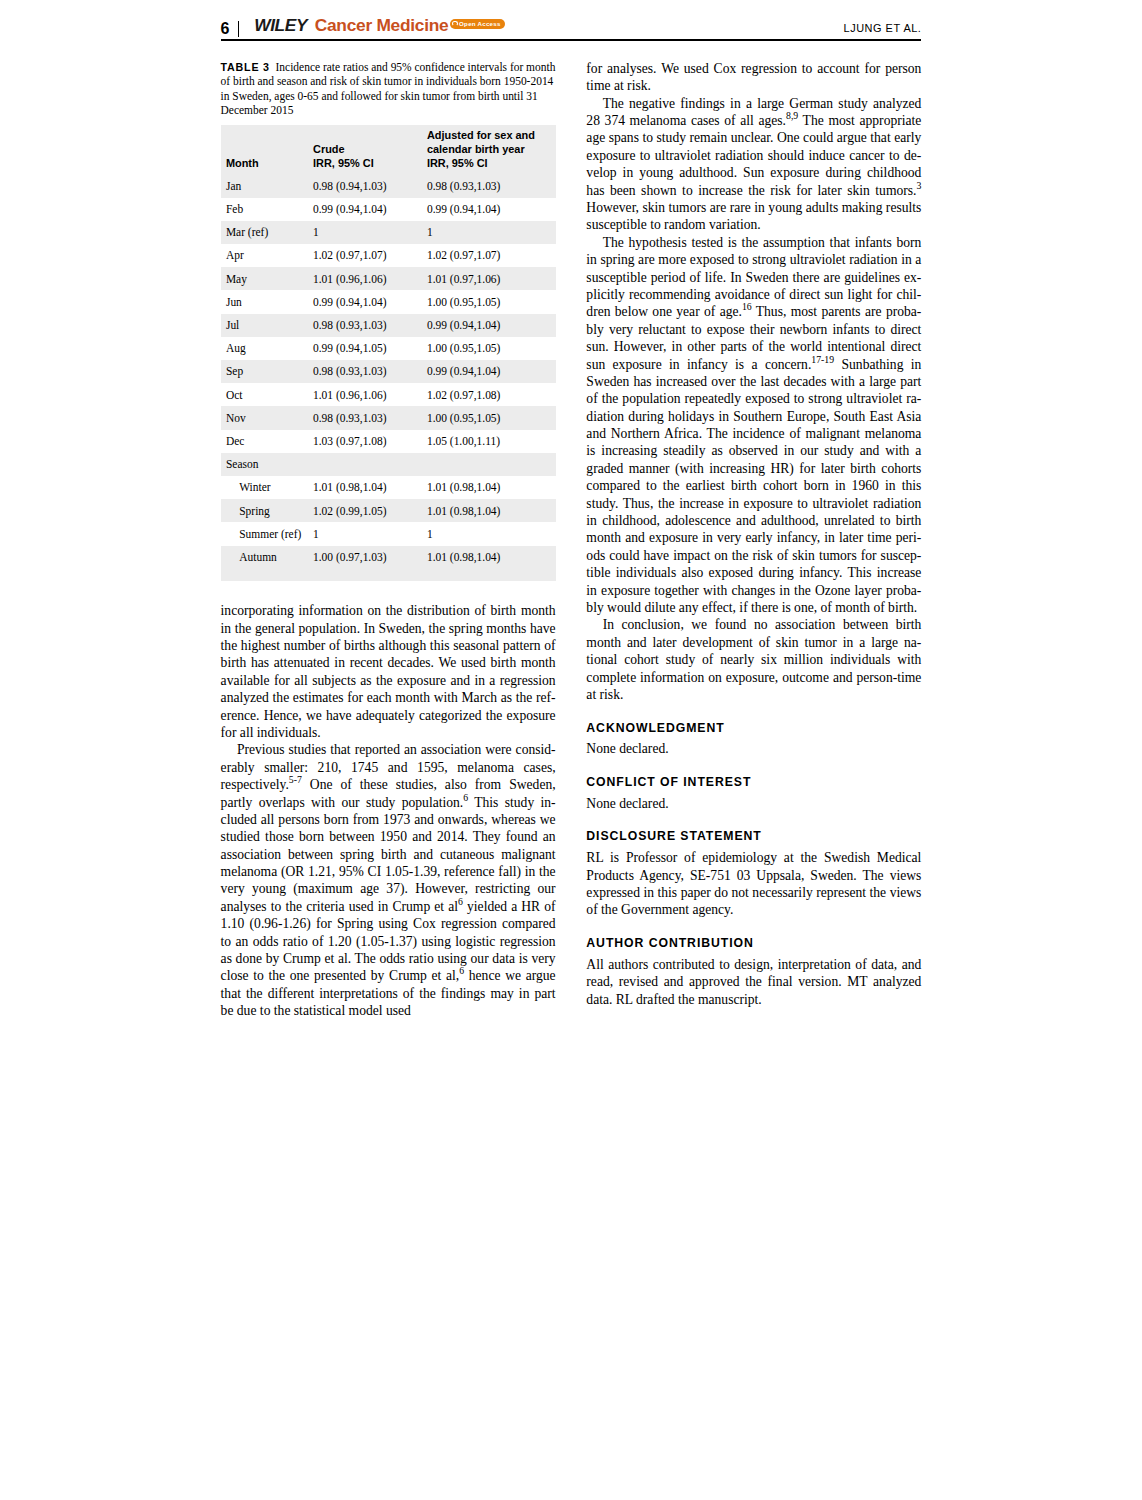6 WILEY Cancer MedicineOpen Access LJUNG ET AL.
TABLE 3 Incidence rate ratios and 95% confidence intervals for month of birth and season and risk of skin tumor in individuals born 1950-2014 in Sweden, ages 0-65 and followed for skin tumor from birth until 31 December 2015
| | Crude | Adjusted for sex and calendar birth year |
| --- | --- | --- |
| Month | IRR, 95% CI | IRR, 95% CI |
| Jan | 0.98 (0.94,1.03) | 0.98 (0.93,1.03) |
| Feb | 0.99 (0.94,1.04) | 0.99 (0.94,1.04) |
| Mar (ref) | 1 | 1 |
| Apr | 1.02 (0.97,1.07) | 1.02 (0.97,1.07) |
| May | 1.01 (0.96,1.06) | 1.01 (0.97,1.06) |
| Jun | 0.99 (0.94,1.04) | 1.00 (0.95,1.05) |
| Jul | 0.98 (0.93,1.03) | 0.99 (0.94,1.04) |
| Aug | 0.99 (0.94,1.05) | 1.00 (0.95,1.05) |
| Sep | 0.98 (0.93,1.03) | 0.99 (0.94,1.04) |
| Oct | 1.01 (0.96,1.06) | 1.02 (0.97,1.08) |
| Nov | 0.98 (0.93,1.03) | 1.00 (0.95,1.05) |
| Dec | 1.03 (0.97,1.08) | 1.05 (1.00,1.11) |
| Season | | |
| Winter | 1.01 (0.98,1.04) | 1.01 (0.98,1.04) |
| Spring | 1.02 (0.99,1.05) | 1.01 (0.98,1.04) |
| Summer (ref) | 1 | 1 |
| Autumn | 1.00 (0.97,1.03) | 1.01 (0.98,1.04) |
incorporating information on the distribution of birth month in the general population. In Sweden, the spring months have the highest number of births although this seasonal pattern of birth has attenuated in recent decades. We used birth month available for all subjects as the exposure and in a regression analyzed the estimates for each month with March as the reference. Hence, we have adequately categorized the exposure for all individuals.
Previous studies that reported an association were considerably smaller: 210, 1745 and 1595, melanoma cases, respectively.5-7 One of these studies, also from Sweden, partly overlaps with our study population.6 This study included all persons born from 1973 and onwards, whereas we studied those born between 1950 and 2014. They found an association between spring birth and cutaneous malignant melanoma (OR 1.21, 95% CI 1.05-1.39, reference fall) in the very young (maximum age 37). However, restricting our analyses to the criteria used in Crump et al6 yielded a HR of 1.10 (0.96-1.26) for Spring using Cox regression compared to an odds ratio of 1.20 (1.05-1.37) using logistic regression as done by Crump et al. The odds ratio using our data is very close to the one presented by Crump et al,6 hence we argue that the different interpretations of the findings may in part be due to the statistical model used
for analyses. We used Cox regression to account for person time at risk.
The negative findings in a large German study analyzed 28 374 melanoma cases of all ages.8,9 The most appropriate age spans to study remain unclear. One could argue that early exposure to ultraviolet radiation should induce cancer to develop in young adulthood. Sun exposure during childhood has been shown to increase the risk for later skin tumors.3 However, skin tumors are rare in young adults making results susceptible to random variation.
The hypothesis tested is the assumption that infants born in spring are more exposed to strong ultraviolet radiation in a susceptible period of life. In Sweden there are guidelines explicitly recommending avoidance of direct sun light for children below one year of age.16 Thus, most parents are probably very reluctant to expose their newborn infants to direct sun. However, in other parts of the world intentional direct sun exposure in infancy is a concern.17-19 Sunbathing in Sweden has increased over the last decades with a large part of the population repeatedly exposed to strong ultraviolet radiation during holidays in Southern Europe, South East Asia and Northern Africa. The incidence of malignant melanoma is increasing steadily as observed in our study and with a graded manner (with increasing HR) for later birth cohorts compared to the earliest birth cohort born in 1960 in this study. Thus, the increase in exposure to ultraviolet radiation in childhood, adolescence and adulthood, unrelated to birth month and exposure in very early infancy, in later time periods could have impact on the risk of skin tumors for susceptible individuals also exposed during infancy. This increase in exposure together with changes in the Ozone layer probably would dilute any effect, if there is one, of month of birth.
In conclusion, we found no association between birth month and later development of skin tumor in a large national cohort study of nearly six million individuals with complete information on exposure, outcome and person-time at risk.
ACKNOWLEDGMENT
None declared.
CONFLICT OF INTEREST
None declared.
DISCLOSURE STATEMENT
RL is Professor of epidemiology at the Swedish Medical Products Agency, SE-751 03 Uppsala, Sweden. The views expressed in this paper do not necessarily represent the views of the Government agency.
AUTHOR CONTRIBUTION
All authors contributed to design, interpretation of data, and read, revised and approved the final version. MT analyzed data. RL drafted the manuscript.